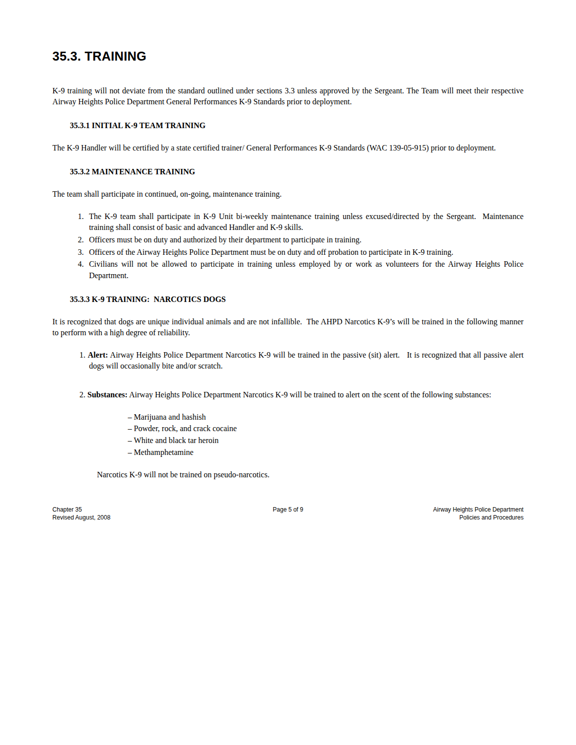35.3. TRAINING
K-9 training will not deviate from the standard outlined under sections 3.3 unless approved by the Sergeant. The Team will meet their respective Airway Heights Police Department General Performances K-9 Standards prior to deployment.
35.3.1 INITIAL K-9 TEAM TRAINING
The K-9 Handler will be certified by a state certified trainer/ General Performances K-9 Standards (WAC 139-05-915) prior to deployment.
35.3.2 MAINTENANCE TRAINING
The team shall participate in continued, on-going, maintenance training.
The K-9 team shall participate in K-9 Unit bi-weekly maintenance training unless excused/directed by the Sergeant. Maintenance training shall consist of basic and advanced Handler and K-9 skills.
Officers must be on duty and authorized by their department to participate in training.
Officers of the Airway Heights Police Department must be on duty and off probation to participate in K-9 training.
Civilians will not be allowed to participate in training unless employed by or work as volunteers for the Airway Heights Police Department.
35.3.3 K-9 TRAINING: NARCOTICS DOGS
It is recognized that dogs are unique individual animals and are not infallible. The AHPD Narcotics K-9’s will be trained in the following manner to perform with a high degree of reliability.
1. Alert: Airway Heights Police Department Narcotics K-9 will be trained in the passive (sit) alert. It is recognized that all passive alert dogs will occasionally bite and/or scratch.
2. Substances: Airway Heights Police Department Narcotics K-9 will be trained to alert on the scent of the following substances:
Marijuana and hashish
Powder, rock, and crack cocaine
White and black tar heroin
Methamphetamine
Narcotics K-9 will not be trained on pseudo-narcotics.
| Chapter 35 | Page 5 of 9 | Airway Heights Police Department |
| Revised August, 2008 | | Policies and Procedures |